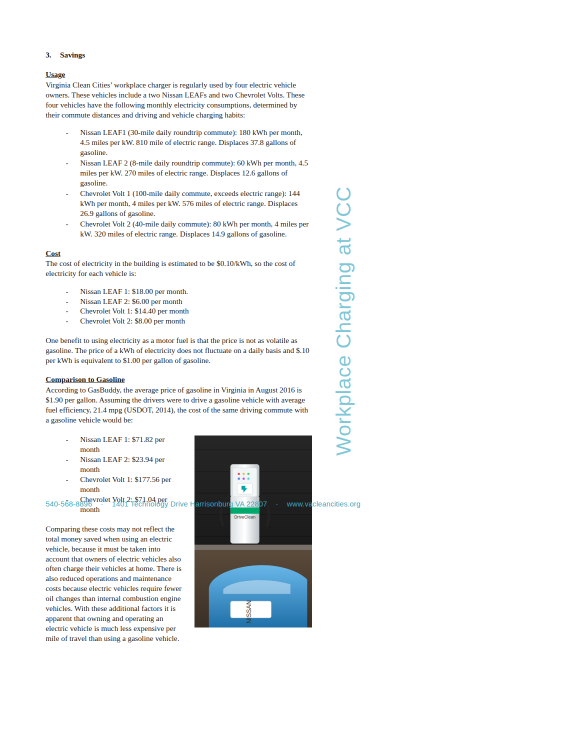Workplace Charging at VCC
3. Savings
Usage
Virginia Clean Cities’ workplace charger is regularly used by four electric vehicle owners. These vehicles include a two Nissan LEAFs and two Chevrolet Volts. These four vehicles have the following monthly electricity consumptions, determined by their commute distances and driving and vehicle charging habits:
Nissan LEAF1 (30-mile daily roundtrip commute): 180 kWh per month, 4.5 miles per kW. 810 mile of electric range. Displaces 37.8 gallons of gasoline.
Nissan LEAF 2 (8-mile daily roundtrip commute): 60 kWh per month, 4.5 miles per kW. 270 miles of electric range. Displaces 12.6 gallons of gasoline.
Chevrolet Volt 1 (100-mile daily commute, exceeds electric range): 144 kWh per month, 4 miles per kW. 576 miles of electric range. Displaces 26.9 gallons of gasoline.
Chevrolet Volt 2 (40-mile daily commute): 80 kWh per month, 4 miles per kW. 320 miles of electric range. Displaces 14.9 gallons of gasoline.
Cost
The cost of electricity in the building is estimated to be $0.10/kWh, so the cost of electricity for each vehicle is:
Nissan LEAF 1: $18.00 per month.
Nissan LEAF 2: $6.00 per month
Chevrolet Volt 1: $14.40 per month
Chevrolet Volt 2: $8.00 per month
One benefit to using electricity as a motor fuel is that the price is not as volatile as gasoline. The price of a kWh of electricity does not fluctuate on a daily basis and $.10 per kWh is equivalent to $1.00 per gallon of gasoline.
Comparison to Gasoline
According to GasBuddy, the average price of gasoline in Virginia in August 2016 is $1.90 per gallon. Assuming the drivers were to drive a gasoline vehicle with average fuel efficiency, 21.4 mpg (USDOT, 2014), the cost of the same driving commute with a gasoline vehicle would be:
Nissan LEAF 1: $71.82 per month
Nissan LEAF 2: $23.94 per month
Chevrolet Volt 1: $177.56 per month
Chevrolet Volt 2: $71.04 per month
Comparing these costs may not reflect the total money saved when using an electric vehicle, because it must be taken into account that owners of electric vehicles also often charge their vehicles at home. There is also reduced operations and maintenance costs because electric vehicles require fewer oil changes than internal combustion engine vehicles. With these additional factors it is apparent that owning and operating an electric vehicle is much less expensive per mile of travel than using a gasoline vehicle.
540-568-8896·1401 Technology Drive Harrisonburg VA 22807·www.vacleancities.org